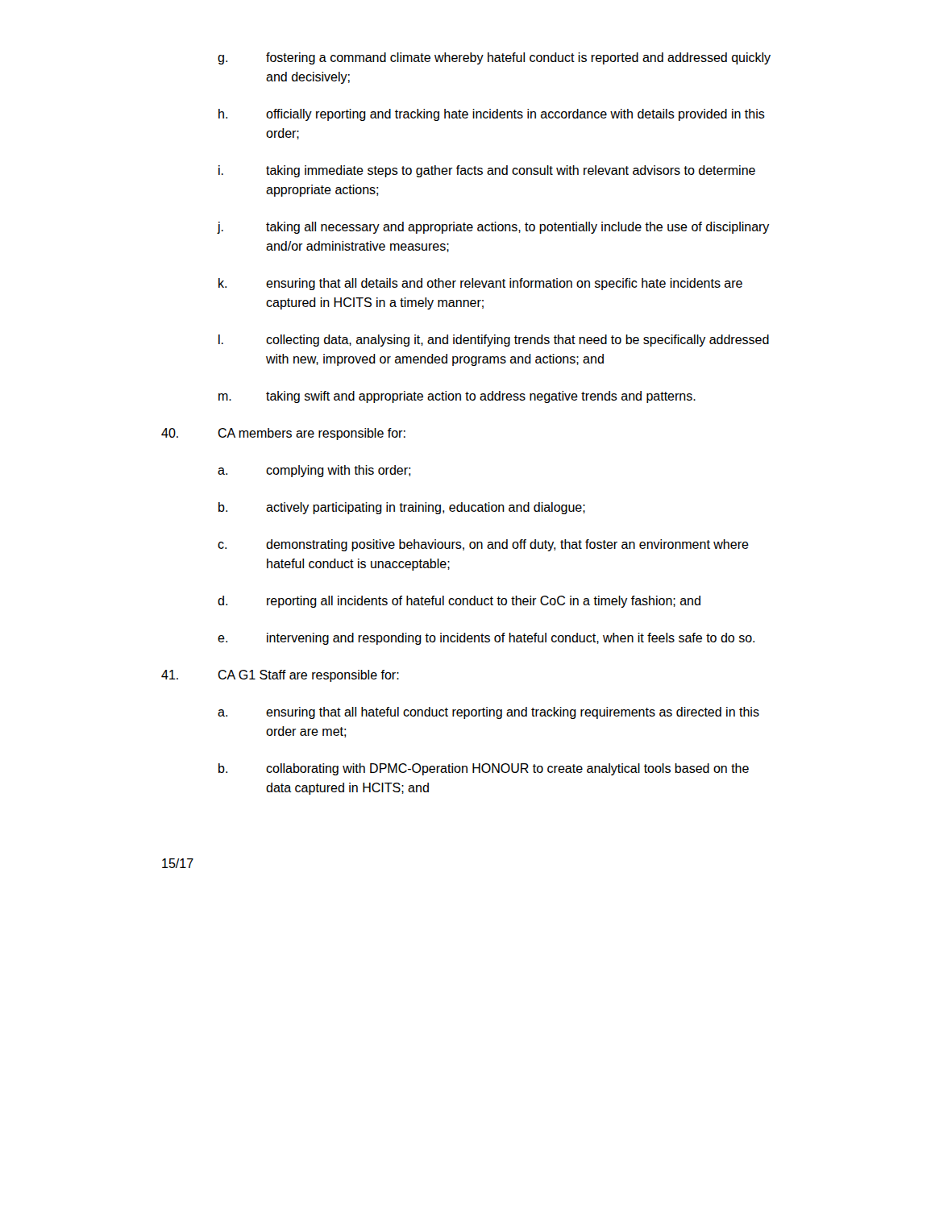g.
fostering a command climate whereby hateful conduct is reported and addressed quickly and decisively;
h.
officially reporting and tracking hate incidents in accordance with details provided in this order;
i.
taking immediate steps to gather facts and consult with relevant advisors to determine appropriate actions;
j.
taking all necessary and appropriate actions, to potentially include the use of disciplinary and/or administrative measures;
k.
ensuring that all details and other relevant information on specific hate incidents are captured in HCITS in a timely manner;
l.
collecting data, analysing it, and identifying trends that need to be specifically addressed with new, improved or amended programs and actions; and
m.
taking swift and appropriate action to address negative trends and patterns.
40.
CA members are responsible for:
a.
complying with this order;
b.
actively participating in training, education and dialogue;
c.
demonstrating positive behaviours, on and off duty, that foster an environment where hateful conduct is unacceptable;
d.
reporting all incidents of hateful conduct to their CoC in a timely fashion; and
e.
intervening and responding to incidents of hateful conduct, when it feels safe to do so.
41.
CA G1 Staff are responsible for:
a.
ensuring that all hateful conduct reporting and tracking requirements as directed in this order are met;
b.
collaborating with DPMC-Operation HONOUR to create analytical tools based on the data captured in HCITS; and
15/17